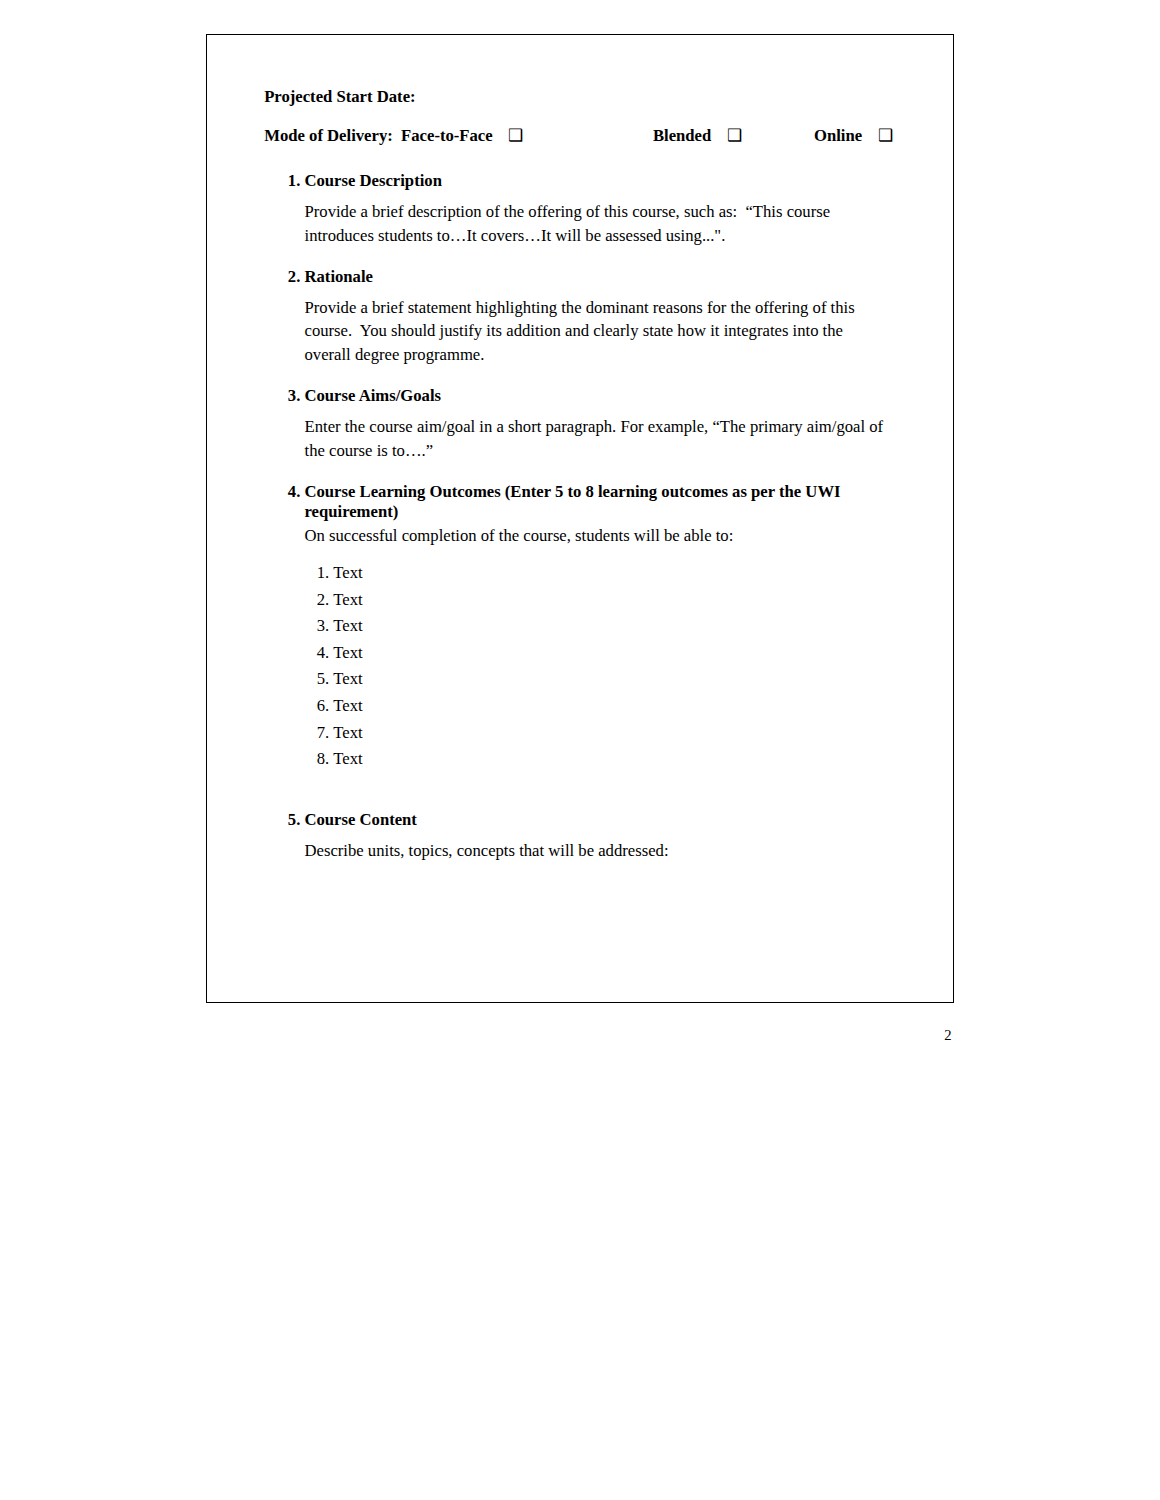Projected Start Date:
Mode of Delivery: Face-to-Face ❑ Blended ❑ Online ❑
Course Description
Provide a brief description of the offering of this course, such as: “This course introduces students to…It covers…It will be assessed using...".
Rationale
Provide a brief statement highlighting the dominant reasons for the offering of this course. You should justify its addition and clearly state how it integrates into the overall degree programme.
Course Aims/Goals
Enter the course aim/goal in a short paragraph. For example, “The primary aim/goal of the course is to….”
Course Learning Outcomes (Enter 5 to 8 learning outcomes as per the UWI requirement)
On successful completion of the course, students will be able to:
Text
Text
Text
Text
Text
Text
Text
Text
Course Content
Describe units, topics, concepts that will be addressed:
2